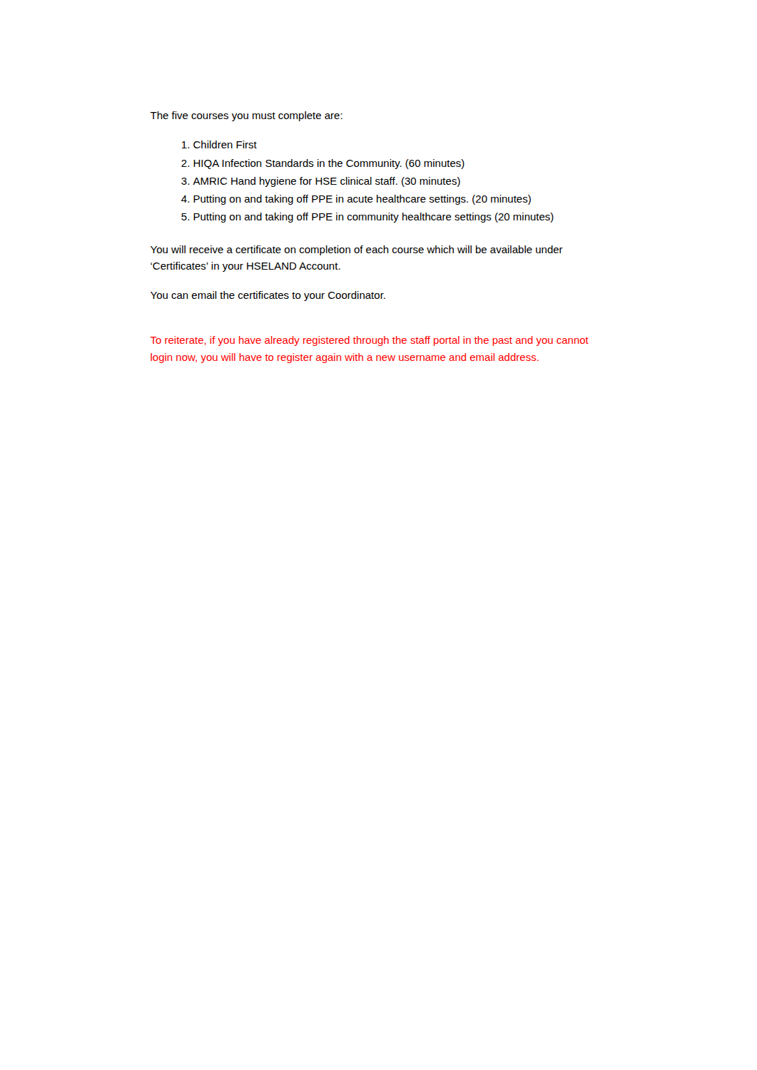The five courses you must complete are:
Children First
HIQA Infection Standards in the Community. (60 minutes)
AMRIC Hand hygiene for HSE clinical staff. (30 minutes)
Putting on and taking off PPE in acute healthcare settings. (20 minutes)
Putting on and taking off PPE in community healthcare settings (20 minutes)
You will receive a certificate on completion of each course which will be available under ‘Certificates’ in your HSELAND Account.
You can email the certificates to your Coordinator.
To reiterate, if you have already registered through the staff portal in the past and you cannot login now, you will have to register again with a new username and email address.